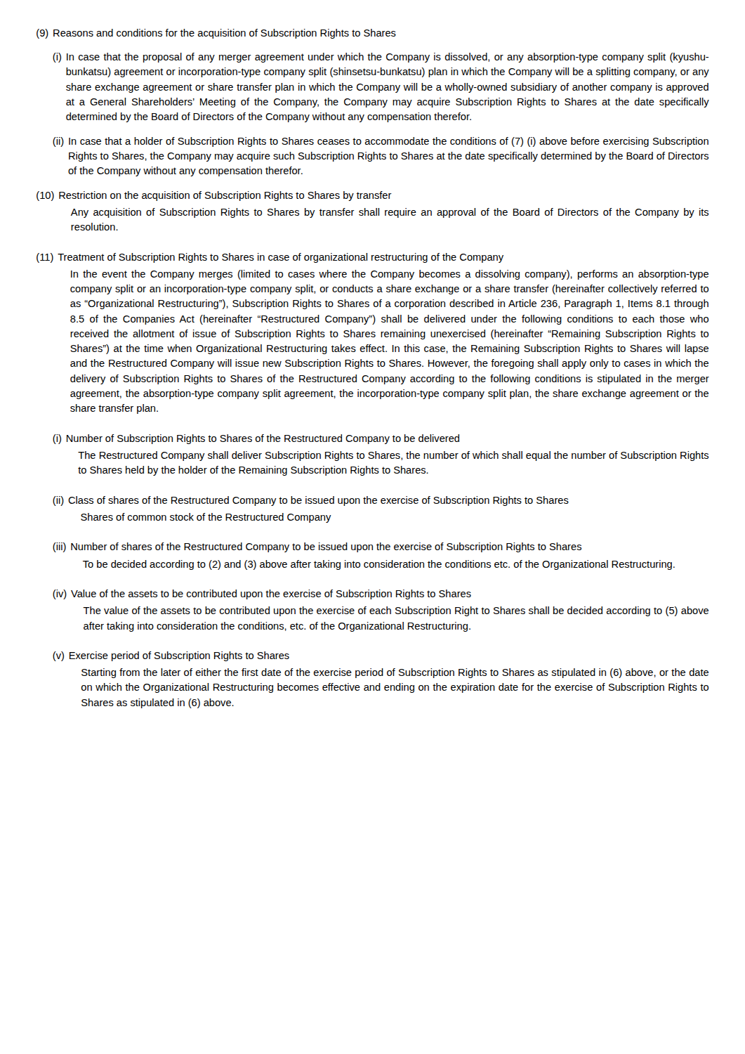(9)
Reasons and conditions for the acquisition of Subscription Rights to Shares
(i)
In case that the proposal of any merger agreement under which the Company is dissolved, or any absorption-type company split (kyushu-bunkatsu) agreement or incorporation-type company split (shinsetsu-bunkatsu) plan in which the Company will be a splitting company, or any share exchange agreement or share transfer plan in which the Company will be a wholly-owned subsidiary of another company is approved at a General Shareholders’ Meeting of the Company, the Company may acquire Subscription Rights to Shares at the date specifically determined by the Board of Directors of the Company without any compensation therefor.
(ii)
In case that a holder of Subscription Rights to Shares ceases to accommodate the conditions of (7) (i) above before exercising Subscription Rights to Shares, the Company may acquire such Subscription Rights to Shares at the date specifically determined by the Board of Directors of the Company without any compensation therefor.
(10)
Restriction on the acquisition of Subscription Rights to Shares by transfer
Any acquisition of Subscription Rights to Shares by transfer shall require an approval of the Board of Directors of the Company by its resolution.
(11)
Treatment of Subscription Rights to Shares in case of organizational restructuring of the Company
In the event the Company merges (limited to cases where the Company becomes a dissolving company), performs an absorption-type company split or an incorporation-type company split, or conducts a share exchange or a share transfer (hereinafter collectively referred to as “Organizational Restructuring”), Subscription Rights to Shares of a corporation described in Article 236, Paragraph 1, Items 8.1 through 8.5 of the Companies Act (hereinafter “Restructured Company”) shall be delivered under the following conditions to each those who received the allotment of issue of Subscription Rights to Shares remaining unexercised (hereinafter “Remaining Subscription Rights to Shares”) at the time when Organizational Restructuring takes effect. In this case, the Remaining Subscription Rights to Shares will lapse and the Restructured Company will issue new Subscription Rights to Shares. However, the foregoing shall apply only to cases in which the delivery of Subscription Rights to Shares of the Restructured Company according to the following conditions is stipulated in the merger agreement, the absorption-type company split agreement, the incorporation-type company split plan, the share exchange agreement or the share transfer plan.
(i)
Number of Subscription Rights to Shares of the Restructured Company to be delivered
The Restructured Company shall deliver Subscription Rights to Shares, the number of which shall equal the number of Subscription Rights to Shares held by the holder of the Remaining Subscription Rights to Shares.
(ii)
Class of shares of the Restructured Company to be issued upon the exercise of Subscription Rights to Shares
Shares of common stock of the Restructured Company
(iii)
Number of shares of the Restructured Company to be issued upon the exercise of Subscription Rights to Shares
To be decided according to (2) and (3) above after taking into consideration the conditions etc. of the Organizational Restructuring.
(iv)
Value of the assets to be contributed upon the exercise of Subscription Rights to Shares
The value of the assets to be contributed upon the exercise of each Subscription Right to Shares shall be decided according to (5) above after taking into consideration the conditions, etc. of the Organizational Restructuring.
(v)
Exercise period of Subscription Rights to Shares
Starting from the later of either the first date of the exercise period of Subscription Rights to Shares as stipulated in (6) above, or the date on which the Organizational Restructuring becomes effective and ending on the expiration date for the exercise of Subscription Rights to Shares as stipulated in (6) above.